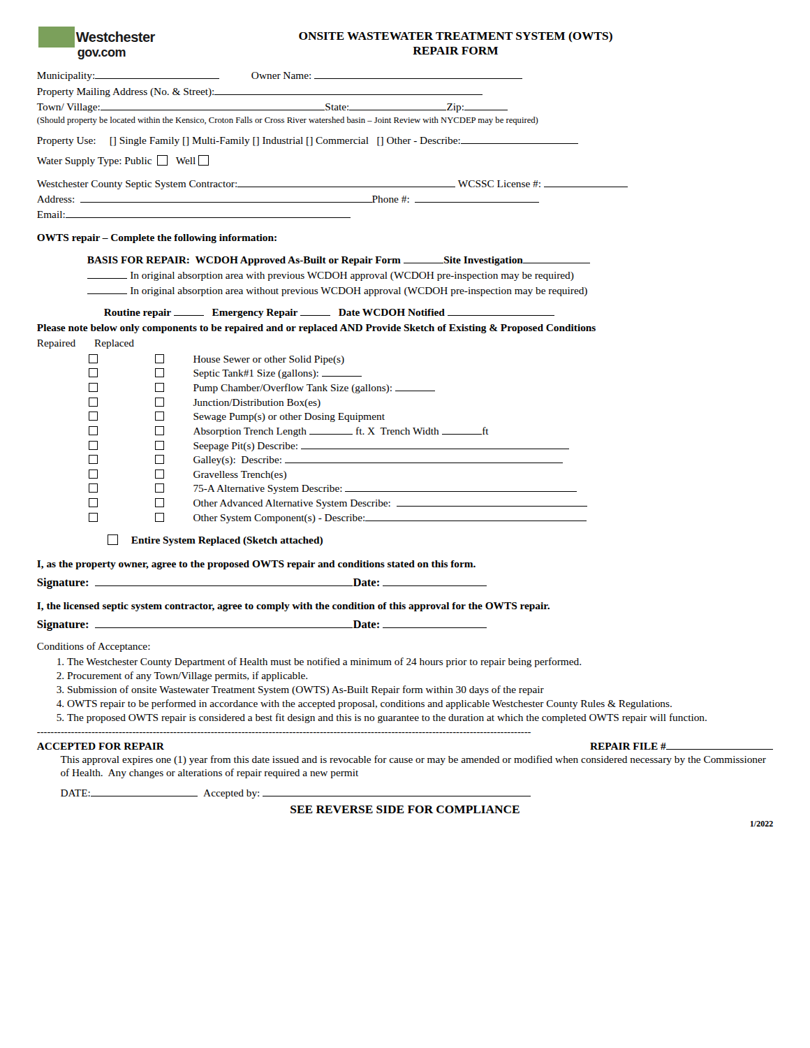Westchester gov.com
ONSITE WASTEWATER TREATMENT SYSTEM (OWTS)
REPAIR FORM
Municipality: Owner Name:
Property Mailing Address (No. & Street):
Town/ Village: State: Zip:
(Should property be located within the Kensico, Croton Falls or Cross River watershed basin – Joint Review with NYCDEP may be required)
Property Use: [] Single Family [] Multi-Family [] Industrial [] Commercial [] Other - Describe:
Water Supply Type: Public Well
Westchester County Septic System Contractor: WCSSC License #:
Address: Phone #:
Email:
OWTS repair – Complete the following information:
BASIS FOR REPAIR: WCDOH Approved As-Built or Repair Form Site Investigation
In original absorption area with previous WCDOH approval (WCDOH pre-inspection may be required)
In original absorption area without previous WCDOH approval (WCDOH pre-inspection may be required)
Routine repair Emergency Repair Date WCDOH Notified
Please note below only components to be repaired and or replaced AND Provide Sketch of Existing & Proposed Conditions
Repaired Replaced
| | | House Sewer or other Solid Pipe(s) |
| | | Septic Tank#1 Size (gallons): |
| | | Pump Chamber/Overflow Tank Size (gallons): |
| | | Junction/Distribution Box(es) |
| | | Sewage Pump(s) or other Dosing Equipment |
| | | Absorption Trench Length ft. X Trench Width ft |
| | | Seepage Pit(s) Describe: |
| | | Galley(s): Describe: |
| | | Gravelless Trench(es) |
| | | 75-A Alternative System Describe: |
| | | Other Advanced Alternative System Describe: |
| | | Other System Component(s) - Describe: |
Entire System Replaced (Sketch attached)
I, as the property owner, agree to the proposed OWTS repair and conditions stated on this form.
Signature: Date:
I, the licensed septic system contractor, agree to comply with the condition of this approval for the OWTS repair.
Signature: Date:
Conditions of Acceptance:
The Westchester County Department of Health must be notified a minimum of 24 hours prior to repair being performed.
Procurement of any Town/Village permits, if applicable.
Submission of onsite Wastewater Treatment System (OWTS) As-Built Repair form within 30 days of the repair
OWTS repair to be performed in accordance with the accepted proposal, conditions and applicable Westchester County Rules & Regulations.
The proposed OWTS repair is considered a best fit design and this is no guarantee to the duration at which the completed OWTS repair will function.
-------------------------------------------------------------------------------------------------------------------------------------------------
ACCEPTED FOR REPAIR
REPAIR FILE #
This approval expires one (1) year from this date issued and is revocable for cause or may be amended or modified when considered necessary by the Commissioner of Health. Any changes or alterations of repair required a new permit
DATE: Accepted by:
SEE REVERSE SIDE FOR COMPLIANCE
1/2022